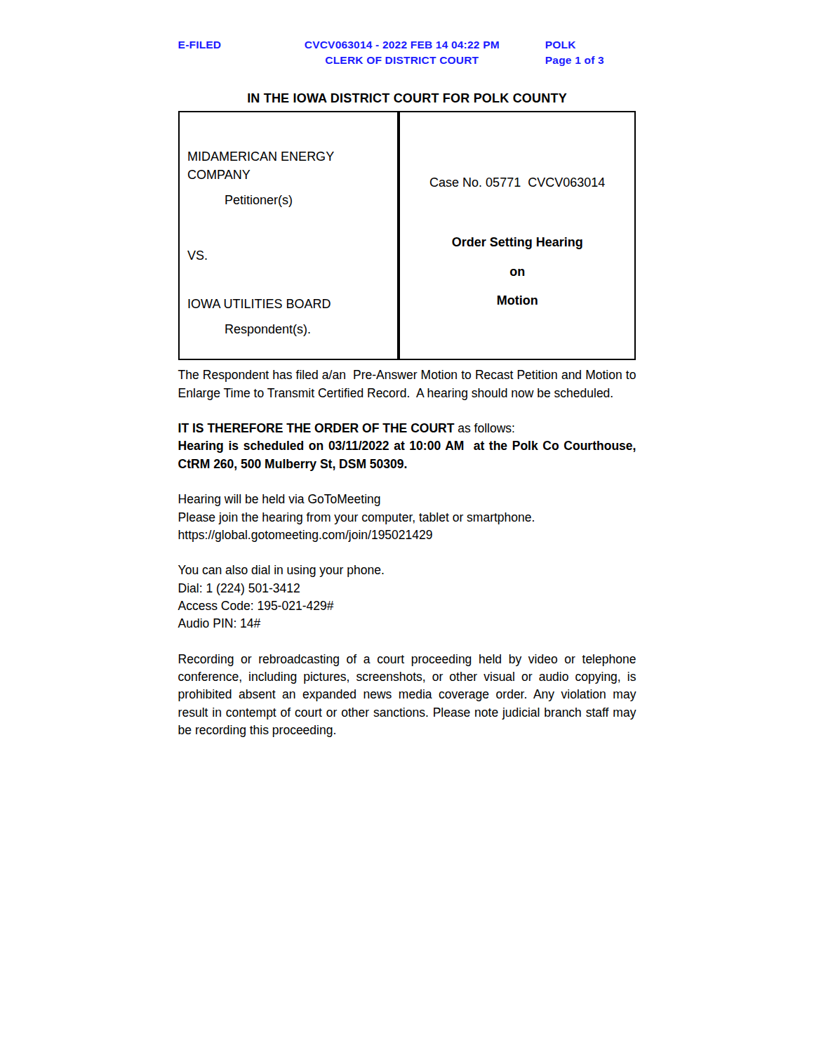E-FILED
CVCV063014 - 2022 FEB 14 04:22 PM
POLK
CLERK OF DISTRICT COURT
Page 1 of 3
IN THE IOWA DISTRICT COURT FOR POLK COUNTY
| MIDAMERICAN ENERGY COMPANY Petitioner(s) VS. IOWA UTILITIES BOARD Respondent(s). | Case No. 05771 CVCV063014 Order Setting Hearing on Motion |
The Respondent has filed a/an Pre-Answer Motion to Recast Petition and Motion to Enlarge Time to Transmit Certified Record. A hearing should now be scheduled.
IT IS THEREFORE THE ORDER OF THE COURT as follows:
Hearing is scheduled on 03/11/2022 at 10:00 AM at the Polk Co Courthouse, CtRM 260, 500 Mulberry St, DSM 50309.
Hearing will be held via GoToMeeting
Please join the hearing from your computer, tablet or smartphone.
https://global.gotomeeting.com/join/195021429
You can also dial in using your phone.
Dial: 1 (224) 501-3412
Access Code: 195-021-429#
Audio PIN: 14#
Recording or rebroadcasting of a court proceeding held by video or telephone conference, including pictures, screenshots, or other visual or audio copying, is prohibited absent an expanded news media coverage order. Any violation may result in contempt of court or other sanctions. Please note judicial branch staff may be recording this proceeding.